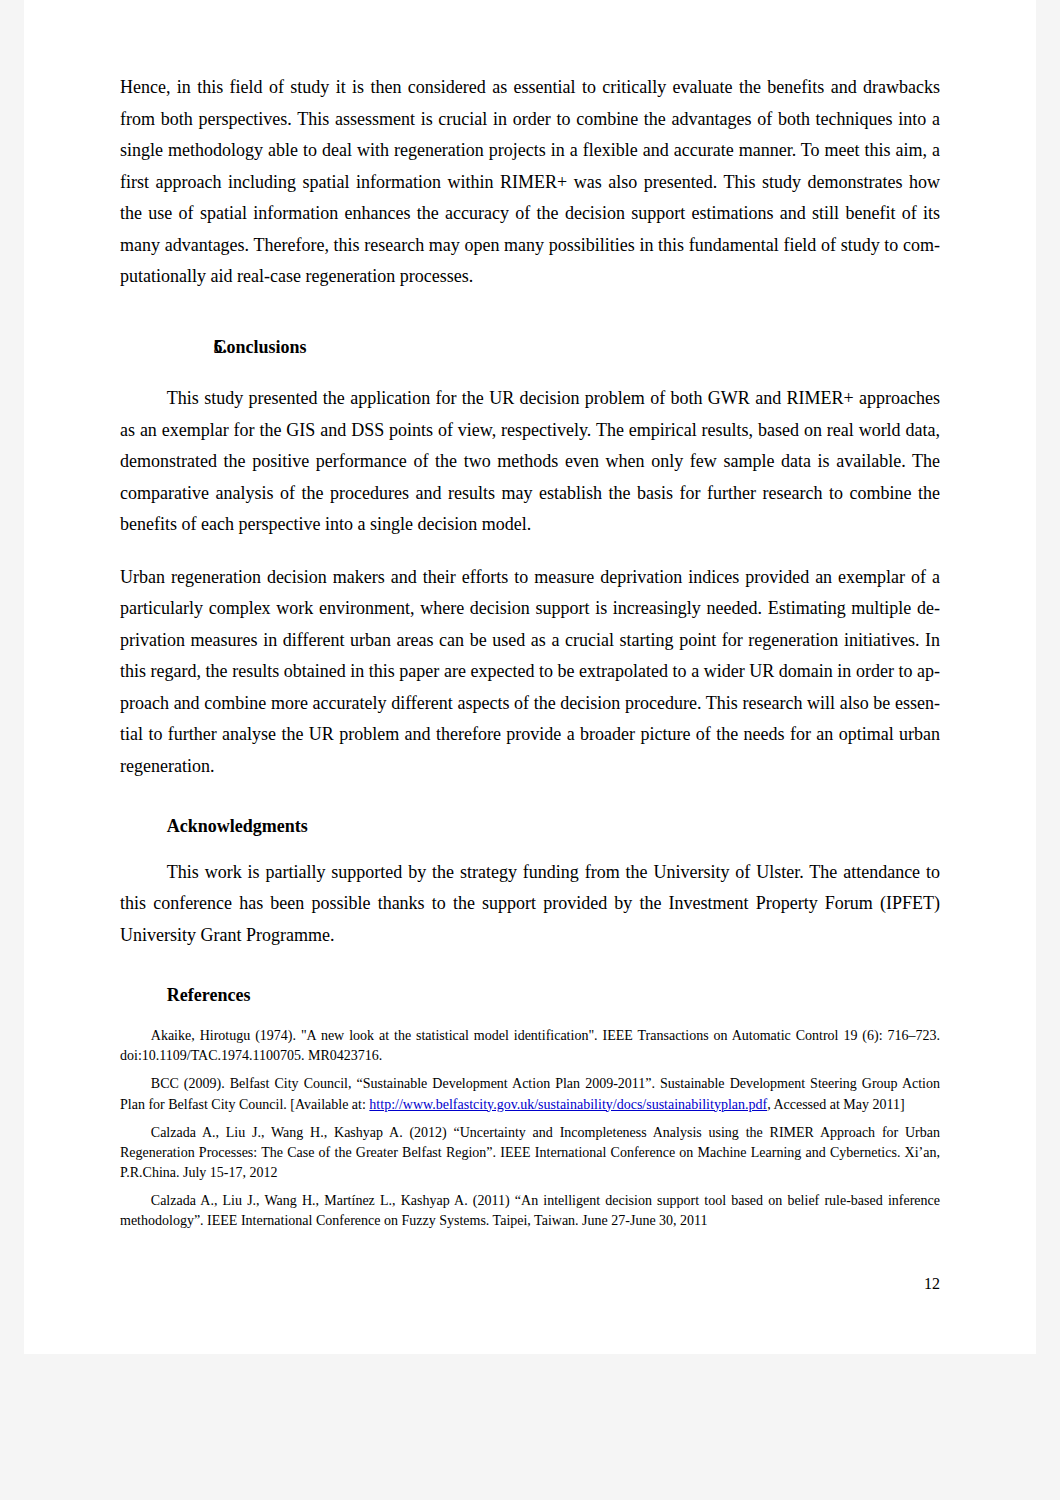Hence, in this field of study it is then considered as essential to critically evaluate the benefits and drawbacks from both perspectives. This assessment is crucial in order to combine the advantages of both techniques into a single methodology able to deal with regeneration projects in a flexible and accurate manner. To meet this aim, a first approach including spatial information within RIMER+ was also presented. This study demonstrates how the use of spatial information enhances the accuracy of the decision support estimations and still benefit of its many advantages. Therefore, this research may open many possibilities in this fundamental field of study to computationally aid real-case regeneration processes.
5. Conclusions
This study presented the application for the UR decision problem of both GWR and RIMER+ approaches as an exemplar for the GIS and DSS points of view, respectively. The empirical results, based on real world data, demonstrated the positive performance of the two methods even when only few sample data is available. The comparative analysis of the procedures and results may establish the basis for further research to combine the benefits of each perspective into a single decision model.
Urban regeneration decision makers and their efforts to measure deprivation indices provided an exemplar of a particularly complex work environment, where decision support is increasingly needed. Estimating multiple deprivation measures in different urban areas can be used as a crucial starting point for regeneration initiatives. In this regard, the results obtained in this paper are expected to be extrapolated to a wider UR domain in order to approach and combine more accurately different aspects of the decision procedure. This research will also be essential to further analyse the UR problem and therefore provide a broader picture of the needs for an optimal urban regeneration.
Acknowledgments
This work is partially supported by the strategy funding from the University of Ulster. The attendance to this conference has been possible thanks to the support provided by the Investment Property Forum (IPFET) University Grant Programme.
References
Akaike, Hirotugu (1974). "A new look at the statistical model identification". IEEE Transactions on Automatic Control 19 (6): 716–723. doi:10.1109/TAC.1974.1100705. MR0423716.
BCC (2009). Belfast City Council, “Sustainable Development Action Plan 2009-2011”. Sustainable Development Steering Group Action Plan for Belfast City Council. [Available at: http://www.belfastcity.gov.uk/sustainability/docs/sustainabilityplan.pdf, Accessed at May 2011]
Calzada A., Liu J., Wang H., Kashyap A. (2012) “Uncertainty and Incompleteness Analysis using the RIMER Approach for Urban Regeneration Processes: The Case of the Greater Belfast Region”. IEEE International Conference on Machine Learning and Cybernetics. Xi’an, P.R.China. July 15-17, 2012
Calzada A., Liu J., Wang H., Martínez L., Kashyap A. (2011) “An intelligent decision support tool based on belief rule-based inference methodology”. IEEE International Conference on Fuzzy Systems. Taipei, Taiwan. June 27-June 30, 2011
12